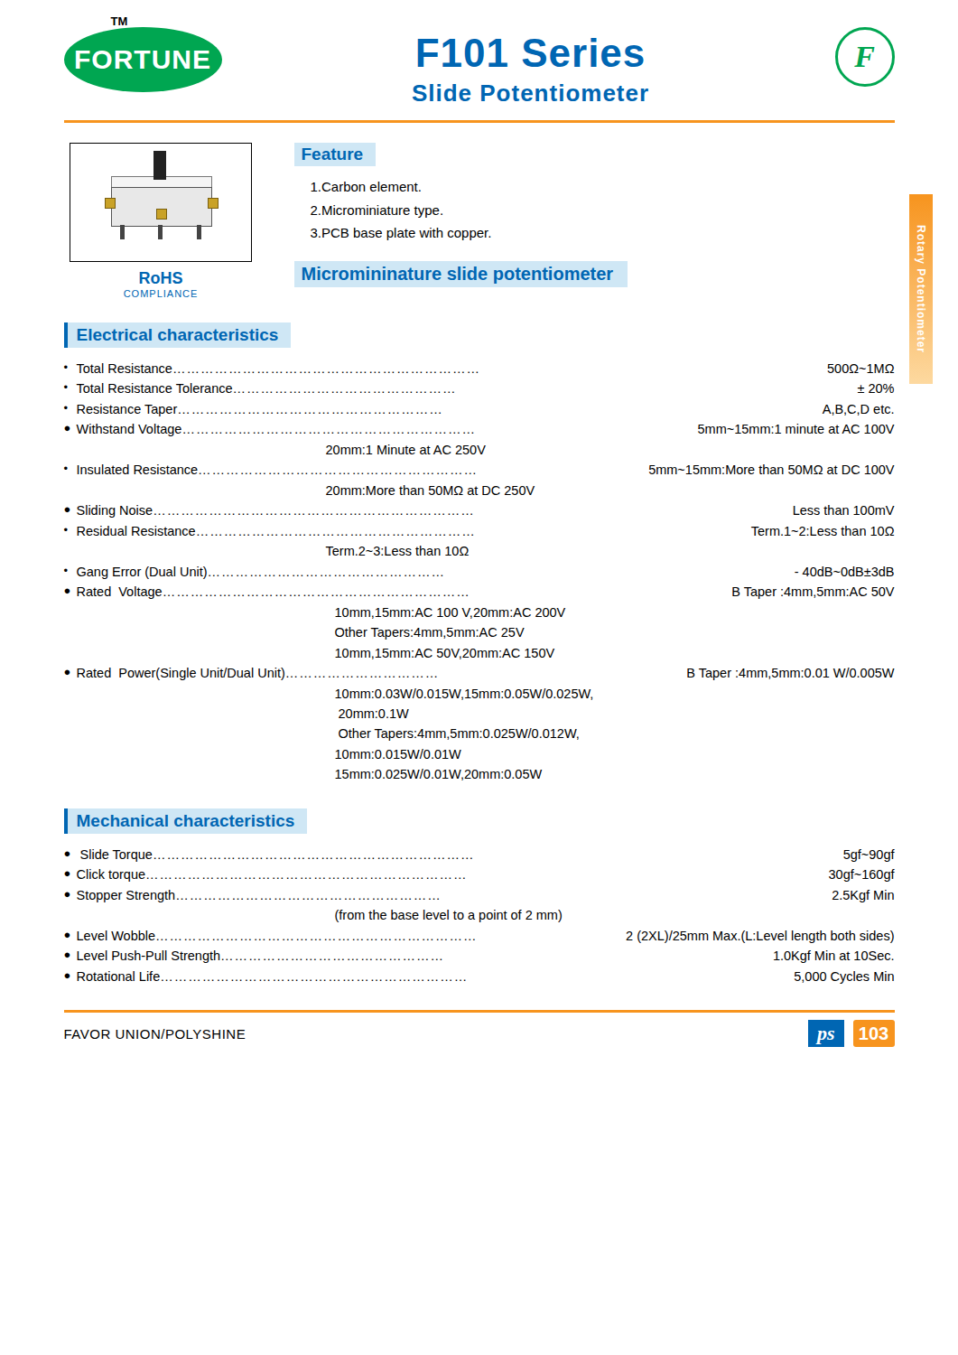TM
FORTUNE
F101 Series
Slide Potentiometer
F
Rotary Potentiometer
RoHSCOMPLIANCE
Feature
1.Carbon element.
2.Microminiature type.
3.PCB base plate with copper.
Micromininature slide potentiometer
Electrical characteristics
• Total Resistance ………………………………………………………… 500Ω~1MΩ
• Total Resistance Tolerance ………………………………………… ± 20%
• Resistance Taper ………………………………………………… A,B,C,D etc.
● Withstand Voltage ……………………………………………………… 5mm~15mm:1 minute at AC 100V
20mm:1 Minute at AC 250V
• Insulated Resistance …………………………………………………… 5mm~15mm:More than 50MΩ at DC 100V
20mm:More than 50MΩ at DC 250V
● Sliding Noise …………………………………………………………… Less than 100mV
• Residual Resistance …………………………………………………… Term.1~2:Less than 10Ω
Term.2~3:Less than 10Ω
• Gang Error (Dual Unit) …………………………………………… - 40dB~0dB±3dB
● Rated Voltage ………………………………………………………… B Taper :4mm,5mm:AC 50V
10mm,15mm:AC 100 V,20mm:AC 200V
Other Tapers:4mm,5mm:AC 25V
10mm,15mm:AC 50V,20mm:AC 150V
● Rated Power(Single Unit/Dual Unit) …………………………… B Taper :4mm,5mm:0.01 W/0.005W
10mm:0.03W/0.015W,15mm:0.05W/0.025W,
20mm:0.1W
Other Tapers:4mm,5mm:0.025W/0.012W,
10mm:0.015W/0.01W
15mm:0.025W/0.01W,20mm:0.05W
Mechanical characteristics
● Slide Torque …………………………………………………………… 5gf~90gf
● Click torque …………………………………………………………… 30gf~160gf
● Stopper Strength ………………………………………………… 2.5Kgf Min
(from the base level to a point of 2 mm)
● Level Wobble …………………………………………………………… 2 (2XL)/25mm Max.(L:Level length both sides)
● Level Push-Pull Strength ………………………………………… 1.0Kgf Min at 10Sec.
● Rotational Life ………………………………………………………… 5,000 Cycles Min
FAVOR UNION/POLYSHINE
ps
103